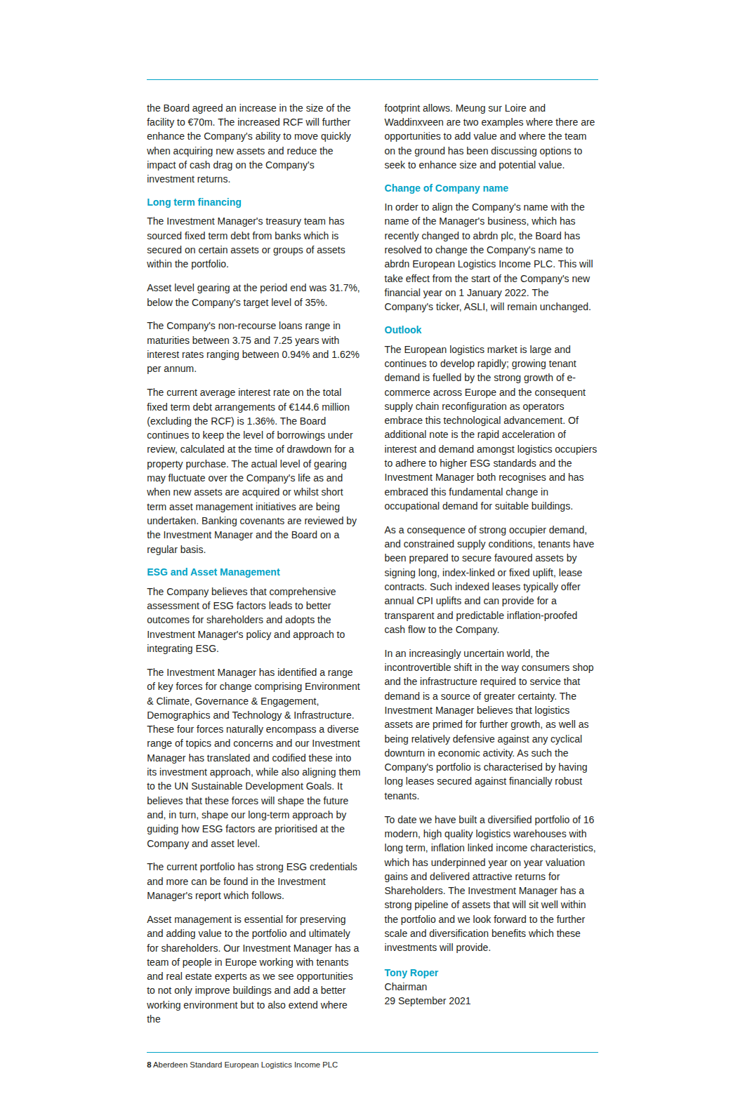the Board agreed an increase in the size of the facility to €70m. The increased RCF will further enhance the Company's ability to move quickly when acquiring new assets and reduce the impact of cash drag on the Company's investment returns.
Long term financing
The Investment Manager's treasury team has sourced fixed term debt from banks which is secured on certain assets or groups of assets within the portfolio.
Asset level gearing at the period end was 31.7%, below the Company's target level of 35%.
The Company's non-recourse loans range in maturities between 3.75 and 7.25 years with interest rates ranging between 0.94% and 1.62% per annum.
The current average interest rate on the total fixed term debt arrangements of €144.6 million (excluding the RCF) is 1.36%. The Board continues to keep the level of borrowings under review, calculated at the time of drawdown for a property purchase. The actual level of gearing may fluctuate over the Company's life as and when new assets are acquired or whilst short term asset management initiatives are being undertaken. Banking covenants are reviewed by the Investment Manager and the Board on a regular basis.
ESG and Asset Management
The Company believes that comprehensive assessment of ESG factors leads to better outcomes for shareholders and adopts the Investment Manager's policy and approach to integrating ESG.
The Investment Manager has identified a range of key forces for change comprising Environment & Climate, Governance & Engagement, Demographics and Technology & Infrastructure. These four forces naturally encompass a diverse range of topics and concerns and our Investment Manager has translated and codified these into its investment approach, while also aligning them to the UN Sustainable Development Goals. It believes that these forces will shape the future and, in turn, shape our long-term approach by guiding how ESG factors are prioritised at the Company and asset level.
The current portfolio has strong ESG credentials and more can be found in the Investment Manager's report which follows.
Asset management is essential for preserving and adding value to the portfolio and ultimately for shareholders. Our Investment Manager has a team of people in Europe working with tenants and real estate experts as we see opportunities to not only improve buildings and add a better working environment but to also extend where the
footprint allows. Meung sur Loire and Waddinxveen are two examples where there are opportunities to add value and where the team on the ground has been discussing options to seek to enhance size and potential value.
Change of Company name
In order to align the Company's name with the name of the Manager's business, which has recently changed to abrdn plc, the Board has resolved to change the Company's name to abrdn European Logistics Income PLC. This will take effect from the start of the Company's new financial year on 1 January 2022. The Company's ticker, ASLI, will remain unchanged.
Outlook
The European logistics market is large and continues to develop rapidly; growing tenant demand is fuelled by the strong growth of e-commerce across Europe and the consequent supply chain reconfiguration as operators embrace this technological advancement. Of additional note is the rapid acceleration of interest and demand amongst logistics occupiers to adhere to higher ESG standards and the Investment Manager both recognises and has embraced this fundamental change in occupational demand for suitable buildings.
As a consequence of strong occupier demand, and constrained supply conditions, tenants have been prepared to secure favoured assets by signing long, index-linked or fixed uplift, lease contracts. Such indexed leases typically offer annual CPI uplifts and can provide for a transparent and predictable inflation-proofed cash flow to the Company.
In an increasingly uncertain world, the incontrovertible shift in the way consumers shop and the infrastructure required to service that demand is a source of greater certainty. The Investment Manager believes that logistics assets are primed for further growth, as well as being relatively defensive against any cyclical downturn in economic activity. As such the Company's portfolio is characterised by having long leases secured against financially robust tenants.
To date we have built a diversified portfolio of 16 modern, high quality logistics warehouses with long term, inflation linked income characteristics, which has underpinned year on year valuation gains and delivered attractive returns for Shareholders. The Investment Manager has a strong pipeline of assets that will sit well within the portfolio and we look forward to the further scale and diversification benefits which these investments will provide.
Tony Roper
Chairman
29 September 2021
8 Aberdeen Standard European Logistics Income PLC